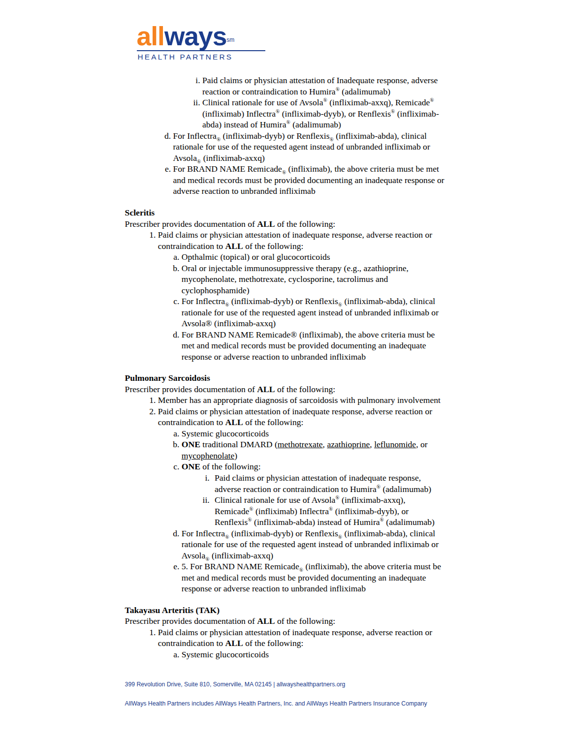all ways sm
HEALTH PARTNERS
Paid claims or physician attestation of Inadequate response, adverse reaction or contraindication to Humira® (adalimumab)
Clinical rationale for use of Avsola® (infliximab-axxq), Remicade® (infliximab) Inflectra® (infliximab-dyyb), or Renflexis® (infliximab-abda) instead of Humira® (adalimumab)
For Inflectra® (infliximab-dyyb) or Renflexis® (infliximab-abda), clinical rationale for use of the requested agent instead of unbranded infliximab or Avsola® (infliximab-axxq)
For BRAND NAME Remicade® (infliximab), the above criteria must be met and medical records must be provided documenting an inadequate response or adverse reaction to unbranded infliximab
Scleritis
Prescriber provides documentation of ALL of the following:
Paid claims or physician attestation of inadequate response, adverse reaction or contraindication to ALL of the following:
Opthalmic (topical) or oral glucocorticoids
Oral or injectable immunosuppressive therapy (e.g., azathioprine, mycophenolate, methotrexate, cyclosporine, tacrolimus and cyclophosphamide)
For Inflectra® (infliximab-dyyb) or Renflexis® (infliximab-abda), clinical rationale for use of the requested agent instead of unbranded infliximab or Avsola® (infliximab-axxq)
For BRAND NAME Remicade® (infliximab), the above criteria must be met and medical records must be provided documenting an inadequate response or adverse reaction to unbranded infliximab
Pulmonary Sarcoidosis
Prescriber provides documentation of ALL of the following:
Member has an appropriate diagnosis of sarcoidosis with pulmonary involvement
Paid claims or physician attestation of inadequate response, adverse reaction or contraindication to ALL of the following:
Systemic glucocorticoids
ONE traditional DMARD (methotrexate, azathioprine, leflunomide, or mycophenolate)
ONE of the following:
Paid claims or physician attestation of inadequate response, adverse reaction or contraindication to Humira® (adalimumab)
Clinical rationale for use of Avsola® (infliximab-axxq), Remicade® (infliximab) Inflectra® (infliximab-dyyb), or Renflexis® (infliximab-abda) instead of Humira® (adalimumab)
For Inflectra® (infliximab-dyyb) or Renflexis® (infliximab-abda), clinical rationale for use of the requested agent instead of unbranded infliximab or Avsola® (infliximab-axxq)
5. For BRAND NAME Remicade® (infliximab), the above criteria must be met and medical records must be provided documenting an inadequate response or adverse reaction to unbranded infliximab
Takayasu Arteritis (TAK)
Prescriber provides documentation of ALL of the following:
Paid claims or physician attestation of inadequate response, adverse reaction or contraindication to ALL of the following:
Systemic glucocorticoids
399 Revolution Drive, Suite 810, Somerville, MA 02145 | allwayshealthpartners.org
AllWays Health Partners includes AllWays Health Partners, Inc. and AllWays Health Partners Insurance Company